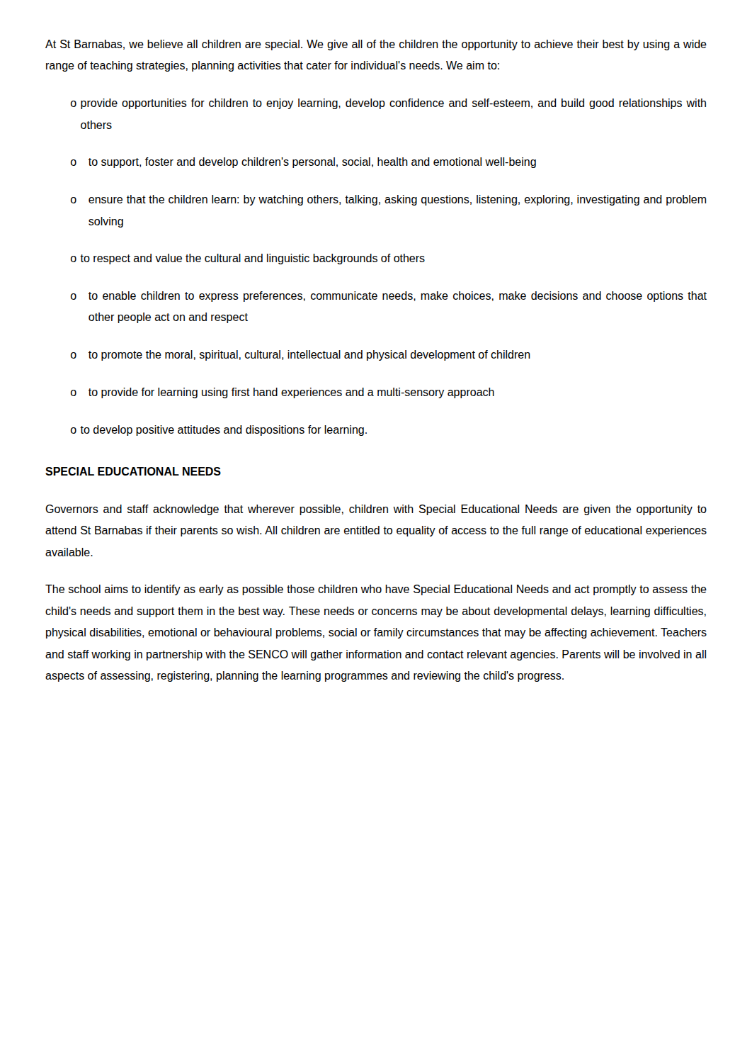At St Barnabas, we believe all children are special. We give all of the children the opportunity to achieve their best by using a wide range of teaching strategies, planning activities that cater for individual's needs. We aim to:
provide opportunities for children to enjoy learning, develop confidence and self-esteem, and build good relationships with others
to support, foster and develop children's personal, social, health and emotional well-being
ensure that the children learn: by watching others, talking, asking questions, listening, exploring, investigating and problem solving
to respect and value the cultural and linguistic backgrounds of others
to enable children to express preferences, communicate needs, make choices, make decisions and choose options that other people act on and respect
to promote the moral, spiritual, cultural, intellectual and physical development of children
to provide for learning using first hand experiences and a multi-sensory approach
to develop positive attitudes and dispositions for learning.
Special Educational Needs
Governors and staff acknowledge that wherever possible, children with Special Educational Needs are given the opportunity to attend St Barnabas if their parents so wish. All children are entitled to equality of access to the full range of educational experiences available.
The school aims to identify as early as possible those children who have Special Educational Needs and act promptly to assess the child's needs and support them in the best way. These needs or concerns may be about developmental delays, learning difficulties, physical disabilities, emotional or behavioural problems, social or family circumstances that may be affecting achievement. Teachers and staff working in partnership with the SENCO will gather information and contact relevant agencies. Parents will be involved in all aspects of assessing, registering, planning the learning programmes and reviewing the child's progress.